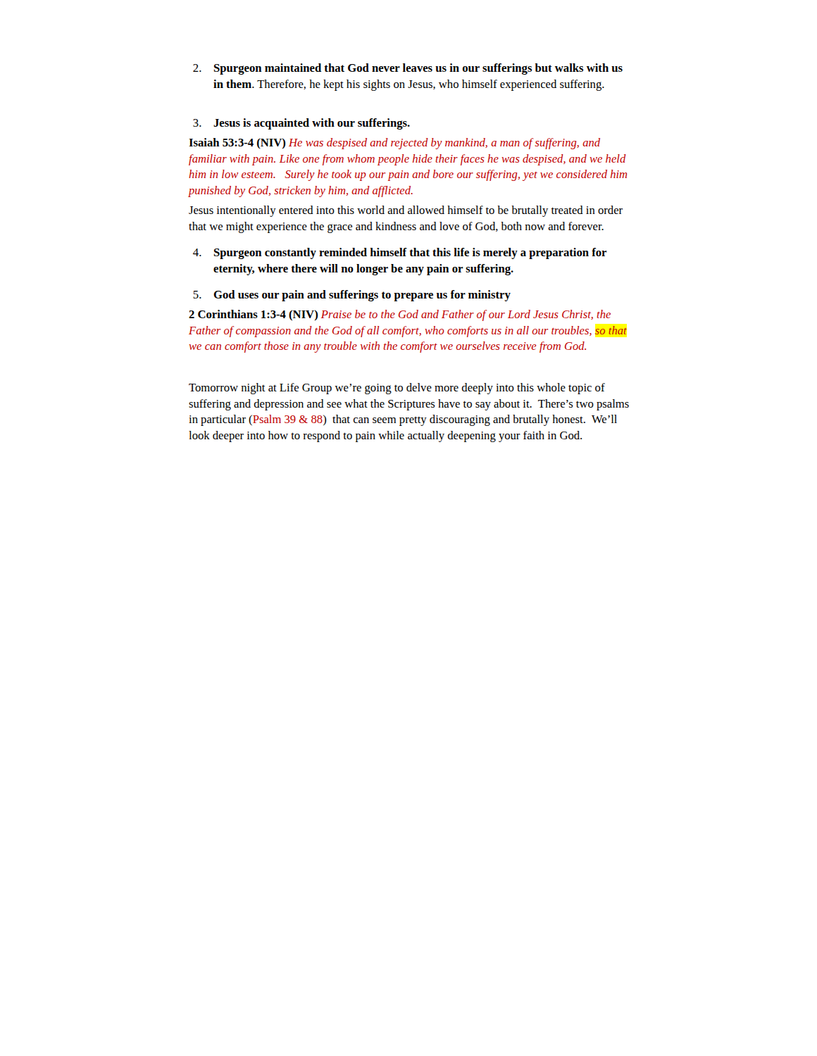2. Spurgeon maintained that God never leaves us in our sufferings but walks with us in them. Therefore, he kept his sights on Jesus, who himself experienced suffering.
3. Jesus is acquainted with our sufferings.
Isaiah 53:3-4 (NIV) He was despised and rejected by mankind, a man of suffering, and familiar with pain. Like one from whom people hide their faces he was despised, and we held him in low esteem. Surely he took up our pain and bore our suffering, yet we considered him punished by God, stricken by him, and afflicted.
Jesus intentionally entered into this world and allowed himself to be brutally treated in order that we might experience the grace and kindness and love of God, both now and forever.
4. Spurgeon constantly reminded himself that this life is merely a preparation for eternity, where there will no longer be any pain or suffering.
5. God uses our pain and sufferings to prepare us for ministry
2 Corinthians 1:3-4 (NIV) Praise be to the God and Father of our Lord Jesus Christ, the Father of compassion and the God of all comfort, who comforts us in all our troubles, so that we can comfort those in any trouble with the comfort we ourselves receive from God.
Tomorrow night at Life Group we’re going to delve more deeply into this whole topic of suffering and depression and see what the Scriptures have to say about it. There’s two psalms in particular (Psalm 39 & 88) that can seem pretty discouraging and brutally honest. We’ll look deeper into how to respond to pain while actually deepening your faith in God.